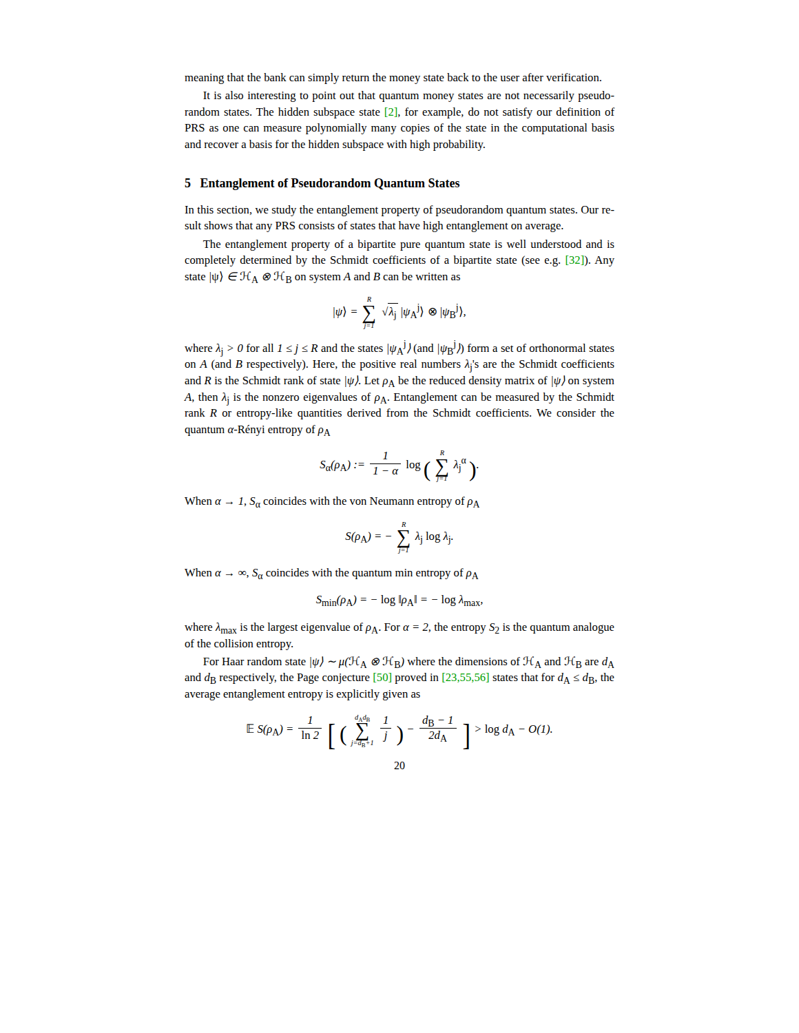meaning that the bank can simply return the money state back to the user after verification.
It is also interesting to point out that quantum money states are not necessarily pseudorandom states. The hidden subspace state [2], for example, do not satisfy our definition of PRS as one can measure polynomially many copies of the state in the computational basis and recover a basis for the hidden subspace with high probability.
5 Entanglement of Pseudorandom Quantum States
In this section, we study the entanglement property of pseudorandom quantum states. Our result shows that any PRS consists of states that have high entanglement on average.
The entanglement property of a bipartite pure quantum state is well understood and is completely determined by the Schmidt coefficients of a bipartite state (see e.g. [32]). Any state |ψ⟩ ∈ ℋA ⊗ ℋB on system A and B can be written as
|ψ⟩ = R ∑ j=1 √λj |ψAj⟩ ⊗ |ψBj⟩,
where λj > 0 for all 1 ≤ j ≤ R and the states |ψAj⟩ (and |ψBj⟩) form a set of orthonormal states on A (and B respectively). Here, the positive real numbers λj's are the Schmidt coefficients and R is the Schmidt rank of state |ψ⟩. Let ρA be the reduced density matrix of |ψ⟩ on system A, then λj is the nonzero eigenvalues of ρA. Entanglement can be measured by the Schmidt rank R or entropy-like quantities derived from the Schmidt coefficients. We consider the quantum α-Rényi entropy of ρA
Sα(ρA) := 11 − α log ( R ∑ j=1 λjα ).
When α → 1, Sα coincides with the von Neumann entropy of ρA
S(ρA) = − R ∑ j=1 λj log λj.
When α → ∞, Sα coincides with the quantum min entropy of ρA
Smin(ρA) = − log ‖ρA‖ = − log λmax,
where λmax is the largest eigenvalue of ρA. For α = 2, the entropy S2 is the quantum analogue of the collision entropy.
For Haar random state |ψ⟩ ∼ μ(ℋA ⊗ ℋB) where the dimensions of ℋA and ℋB are dA and dB respectively, the Page conjecture [50] proved in [23,55,56] states that for dA ≤ dB, the average entanglement entropy is explicitly given as
𝔼 S(ρA) = 1 ln 2 [ ( dAdB ∑ j=dB+1 1 j ) − dB − 12dA ] > log dA − O(1).
20